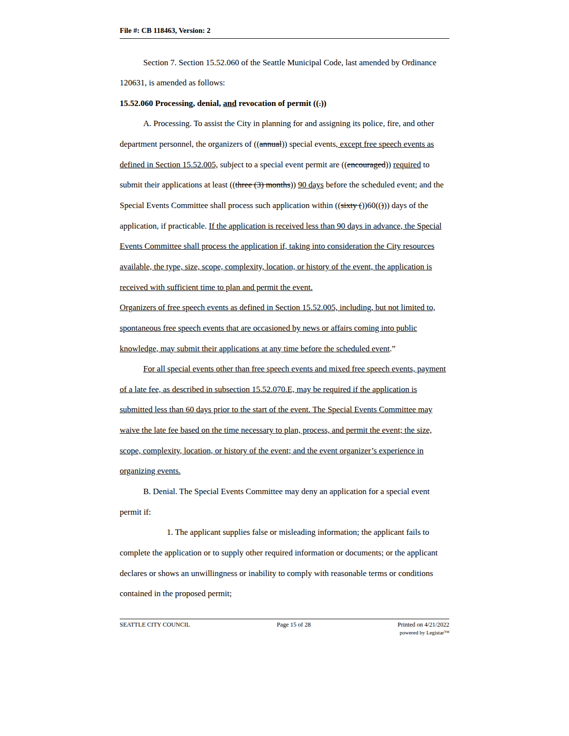File #: CB 118463, Version: 2
Section 7. Section 15.52.060 of the Seattle Municipal Code, last amended by Ordinance 120631, is amended as follows:
15.52.060 Processing, denial, and revocation of permit ((.))
A. Processing. To assist the City in planning for and assigning its police, fire, and other department personnel, the organizers of ((annual)) special events, except free speech events as defined in Section 15.52.005, subject to a special event permit are ((encouraged)) required to submit their applications at least ((three (3) months)) 90 days before the scheduled event; and the Special Events Committee shall process such application within ((sixty ())60(())) days of the application, if practicable. If the application is received less than 90 days in advance, the Special Events Committee shall process the application if, taking into consideration the City resources available, the type, size, scope, complexity, location, or history of the event, the application is received with sufficient time to plan and permit the event.
Organizers of free speech events as defined in Section 15.52.005, including, but not limited to, spontaneous free speech events that are occasioned by news or affairs coming into public knowledge, may submit their applications at any time before the scheduled event.”
For all special events other than free speech events and mixed free speech events, payment of a late fee, as described in subsection 15.52.070.E, may be required if the application is submitted less than 60 days prior to the start of the event. The Special Events Committee may waive the late fee based on the time necessary to plan, process, and permit the event; the size, scope, complexity, location, or history of the event; and the event organizer’s experience in organizing events.
B. Denial. The Special Events Committee may deny an application for a special event permit if:
1. The applicant supplies false or misleading information; the applicant fails to complete the application or to supply other required information or documents; or the applicant declares or shows an unwillingness or inability to comply with reasonable terms or conditions contained in the proposed permit;
SEATTLE CITY COUNCIL
Page 15 of 28
Printed on 4/21/2022
powered by Legistar™